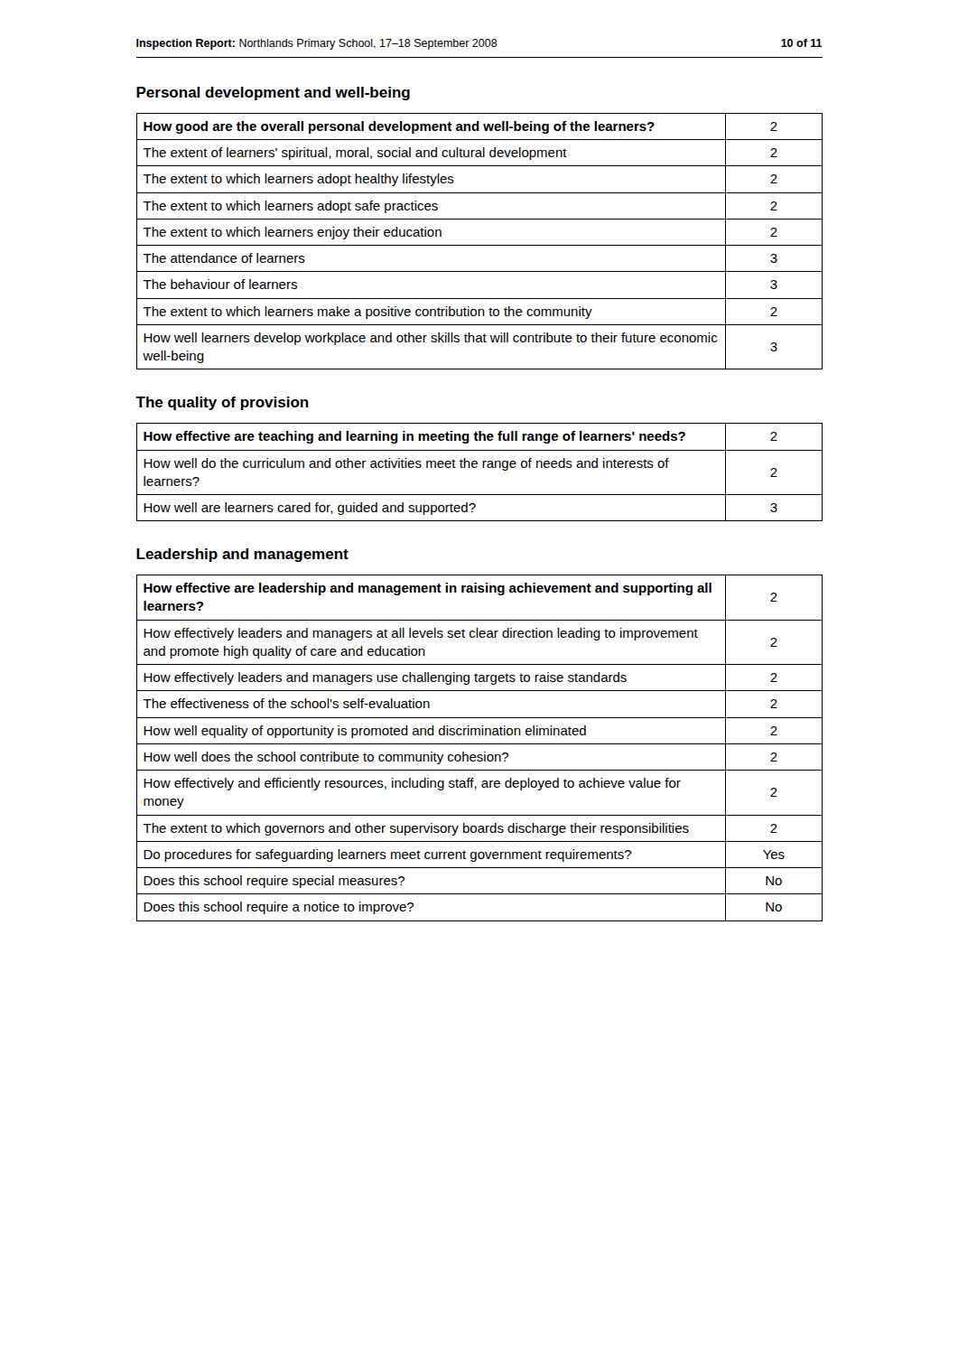Inspection Report: Northlands Primary School, 17–18 September 2008
10 of 11
Personal development and well-being
| How good are the overall personal development and well-being of the learners? | 2 |
| The extent of learners' spiritual, moral, social and cultural development | 2 |
| The extent to which learners adopt healthy lifestyles | 2 |
| The extent to which learners adopt safe practices | 2 |
| The extent to which learners enjoy their education | 2 |
| The attendance of learners | 3 |
| The behaviour of learners | 3 |
| The extent to which learners make a positive contribution to the community | 2 |
| How well learners develop workplace and other skills that will contribute to their future economic well-being | 3 |
The quality of provision
| How effective are teaching and learning in meeting the full range of learners' needs? | 2 |
| How well do the curriculum and other activities meet the range of needs and interests of learners? | 2 |
| How well are learners cared for, guided and supported? | 3 |
Leadership and management
| How effective are leadership and management in raising achievement and supporting all learners? | 2 |
| How effectively leaders and managers at all levels set clear direction leading to improvement and promote high quality of care and education | 2 |
| How effectively leaders and managers use challenging targets to raise standards | 2 |
| The effectiveness of the school's self-evaluation | 2 |
| How well equality of opportunity is promoted and discrimination eliminated | 2 |
| How well does the school contribute to community cohesion? | 2 |
| How effectively and efficiently resources, including staff, are deployed to achieve value for money | 2 |
| The extent to which governors and other supervisory boards discharge their responsibilities | 2 |
| Do procedures for safeguarding learners meet current government requirements? | Yes |
| Does this school require special measures? | No |
| Does this school require a notice to improve? | No |